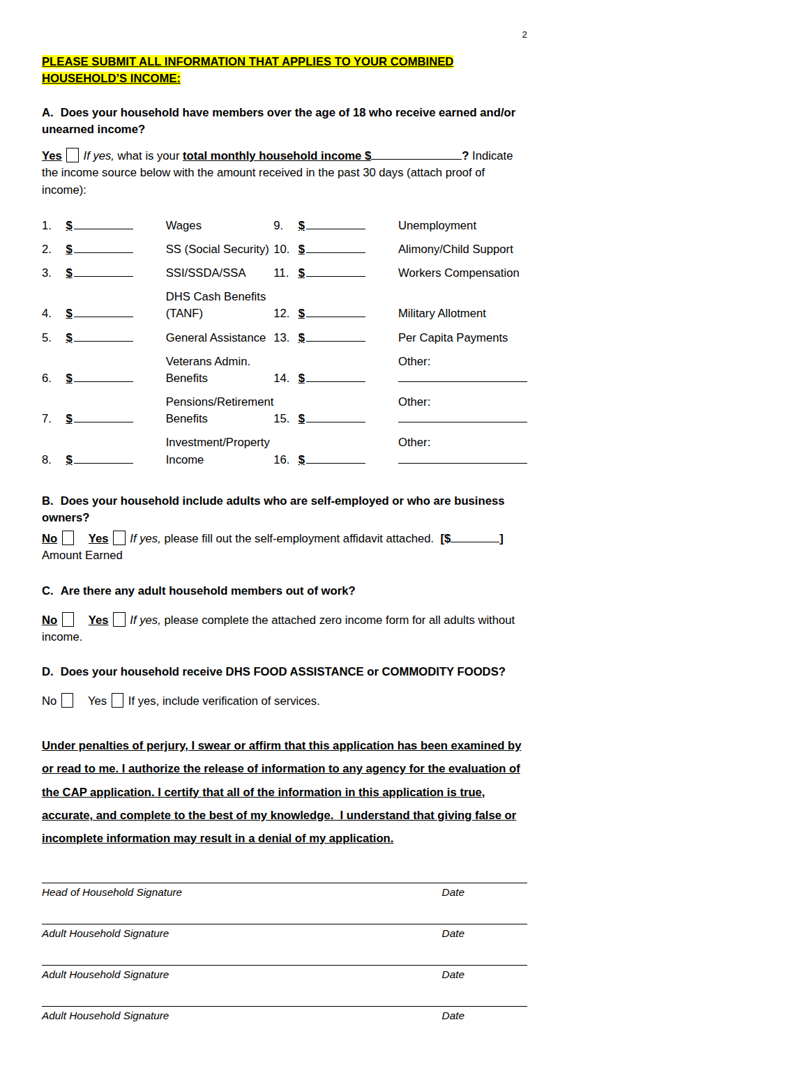2
PLEASE SUBMIT ALL INFORMATION THAT APPLIES TO YOUR COMBINED HOUSEHOLD’S INCOME:
A. Does your household have members over the age of 18 who receive earned and/or unearned income?
Yes If yes, what is your total monthly household income $ ? Indicate the income source below with the amount received in the past 30 days (attach proof of income):
| 1. | $ | Wages | 9. | $ | Unemployment |
| 2. | $ | SS (Social Security) | 10. | $ | Alimony/Child Support |
| 3. | $ | SSI/SSDA/SSA | 11. | $ | Workers Compensation |
| 4. | $ | DHS Cash Benefits (TANF) | 12. | $ | Military Allotment |
| 5. | $ | General Assistance | 13. | $ | Per Capita Payments |
| 6. | $ | Veterans Admin. Benefits | 14. | $ | Other: |
| 7. | $ | Pensions/Retirement Benefits | 15. | $ | Other: |
| 8. | $ | Investment/Property Income | 16. | $ | Other: |
B. Does your household include adults who are self-employed or who are business owners?
No Yes If yes, please fill out the self-employment affidavit attached. [$ ] Amount Earned
C. Are there any adult household members out of work?
No Yes If yes, please complete the attached zero income form for all adults without income.
D. Does your household receive DHS FOOD ASSISTANCE or COMMODITY FOODS?
No Yes If yes, include verification of services.
Under penalties of perjury, I swear or affirm that this application has been examined by or read to me. I authorize the release of information to any agency for the evaluation of the CAP application. I certify that all of the information in this application is true, accurate, and complete to the best of my knowledge. I understand that giving false or incomplete information may result in a denial of my application.
Head of Household Signature Date
Adult Household Signature Date
Adult Household Signature Date
Adult Household Signature Date